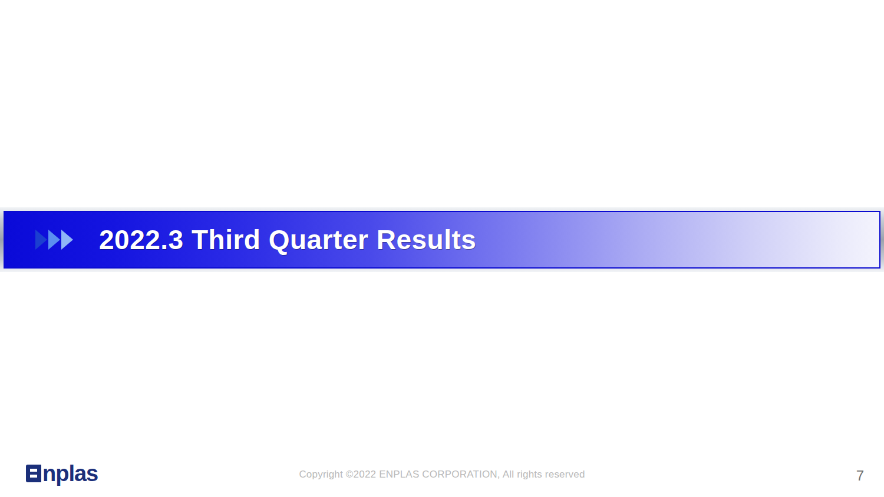2022.3 Third Quarter Results
Copyright ©2022 ENPLAS CORPORATION, All rights reserved
7
nplas